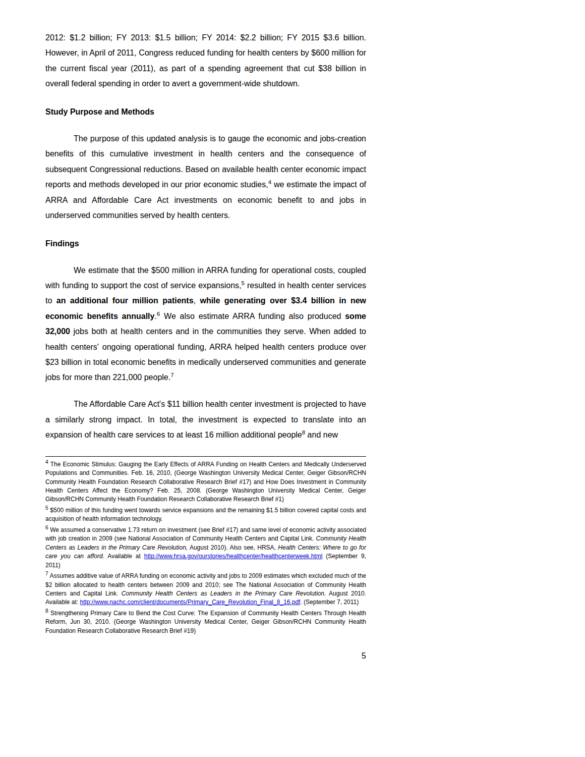2012: $1.2 billion; FY 2013: $1.5 billion; FY 2014: $2.2 billion; FY 2015 $3.6 billion. However, in April of 2011, Congress reduced funding for health centers by $600 million for the current fiscal year (2011), as part of a spending agreement that cut $38 billion in overall federal spending in order to avert a government-wide shutdown.
Study Purpose and Methods
The purpose of this updated analysis is to gauge the economic and jobs-creation benefits of this cumulative investment in health centers and the consequence of subsequent Congressional reductions. Based on available health center economic impact reports and methods developed in our prior economic studies,4 we estimate the impact of ARRA and Affordable Care Act investments on economic benefit to and jobs in underserved communities served by health centers.
Findings
We estimate that the $500 million in ARRA funding for operational costs, coupled with funding to support the cost of service expansions,5 resulted in health center services to an additional four million patients, while generating over $3.4 billion in new economic benefits annually.6 We also estimate ARRA funding also produced some 32,000 jobs both at health centers and in the communities they serve. When added to health centers' ongoing operational funding, ARRA helped health centers produce over $23 billion in total economic benefits in medically underserved communities and generate jobs for more than 221,000 people.7
The Affordable Care Act's $11 billion health center investment is projected to have a similarly strong impact. In total, the investment is expected to translate into an expansion of health care services to at least 16 million additional people8 and new
4 The Economic Stimulus: Gauging the Early Effects of ARRA Funding on Health Centers and Medically Underserved Populations and Communities. Feb. 16, 2010, (George Washington University Medical Center, Geiger Gibson/RCHN Community Health Foundation Research Collaborative Research Brief #17) and How Does Investment in Community Health Centers Affect the Economy? Feb. 25, 2008. (George Washington University Medical Center, Geiger Gibson/RCHN Community Health Foundation Research Collaborative Research Brief #1)
5 $500 million of this funding went towards service expansions and the remaining $1.5 billion covered capital costs and acquisition of health information technology.
6 We assumed a conservative 1.73 return on investment (see Brief #17) and same level of economic activity associated with job creation in 2009 (see National Association of Community Health Centers and Capital Link. Community Health Centers as Leaders in the Primary Care Revolution, August 2010). Also see, HRSA, Health Centers: Where to go for care you can afford. Available at http://www.hrsa.gov/ourstories/healthcenter/healthcenterweek.html (September 9, 2011)
7 Assumes additive value of ARRA funding on economic activity and jobs to 2009 estimates which excluded much of the $2 billion allocated to health centers between 2009 and 2010; see The National Association of Community Health Centers and Capital Link. Community Health Centers as Leaders in the Primary Care Revolution. August 2010. Available at: http://www.nachc.com/client/documents/Primary_Care_Revolution_Final_8_16.pdf. (September 7, 2011)
8 Strengthening Primary Care to Bend the Cost Curve: The Expansion of Community Health Centers Through Health Reform, Jun 30, 2010. (George Washington University Medical Center, Geiger Gibson/RCHN Community Health Foundation Research Collaborative Research Brief #19)
5